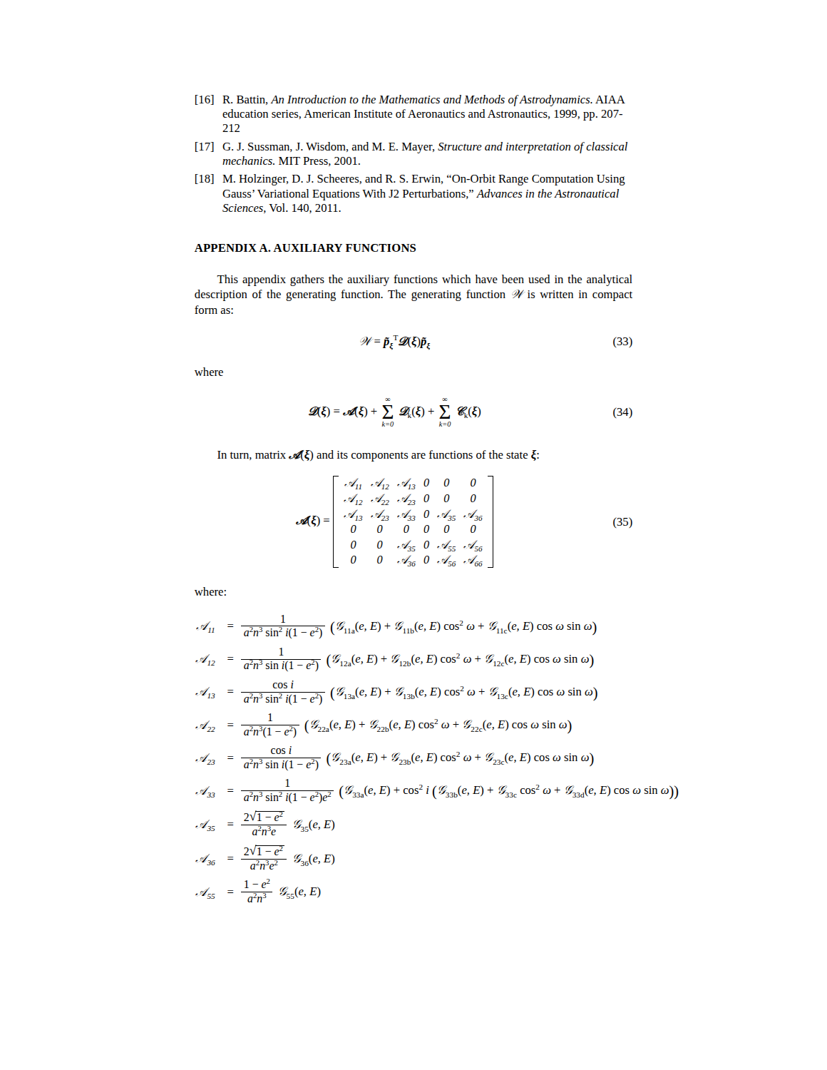[16] R. Battin, An Introduction to the Mathematics and Methods of Astrodynamics. AIAA education series, American Institute of Aeronautics and Astronautics, 1999, pp. 207-212
[17] G. J. Sussman, J. Wisdom, and M. E. Mayer, Structure and interpretation of classical mechanics. MIT Press, 2001.
[18] M. Holzinger, D. J. Scheeres, and R. S. Erwin, “On-Orbit Range Computation Using Gauss’ Variational Equations With J2 Perturbations,” Advances in the Astronautical Sciences, Vol. 140, 2011.
APPENDIX A. AUXILIARY FUNCTIONS
This appendix gathers the auxiliary functions which have been used in the analytical description of the generating function. The generating function 𝒲 is written in compact form as:
𝒲 = p̃ξT𝒟(ξ)p̃ξ
(33)
where
𝒟(ξ) = 𝒜(ξ) + ∞Σk=0 𝒟k(ξ) + ∞Σk=0 𝒞k(ξ)
(34)
In turn, matrix 𝒜(ξ) and its components are functions of the state ξ:
𝒜(ξ) =
| 𝒜 11 | 𝒜 12 | 𝒜 13 | 0 | 0 | 0 |
| 𝒜 12 | 𝒜 22 | 𝒜 23 | 0 | 0 | 0 |
| 𝒜 13 | 𝒜 23 | 𝒜 33 | 0 | 𝒜 35 | 𝒜 36 |
| 0 | 0 | 0 | 0 | 0 | 0 |
| 0 | 0 | 𝒜 35 | 0 | 𝒜 55 | 𝒜 56 |
| 0 | 0 | 𝒜 36 | 0 | 𝒜 56 | 𝒜 66 |
(35)
where:
| 𝒜 11 | = | 1 a 2 n 3 sin 2 i (1 − e 2 ) ( 𝒢 11a ( e, E ) + 𝒢 11b ( e, E ) cos 2 ω + 𝒢 11c ( e, E ) cos ω sin ω ) |
| 𝒜 12 | = | 1 a 2 n 3 sin i (1 − e 2 ) ( 𝒢 12a ( e, E ) + 𝒢 12b ( e, E ) cos 2 ω + 𝒢 12c ( e, E ) cos ω sin ω ) |
| 𝒜 13 | = | cos i a 2 n 3 sin 2 i (1 − e 2 ) ( 𝒢 13a ( e, E ) + 𝒢 13b ( e, E ) cos 2 ω + 𝒢 13c ( e, E ) cos ω sin ω ) |
| 𝒜 22 | = | 1 a 2 n 3 (1 − e 2 ) ( 𝒢 22a ( e, E ) + 𝒢 22b ( e, E ) cos 2 ω + 𝒢 22c ( e, E ) cos ω sin ω ) |
| 𝒜 23 | = | cos i a 2 n 3 sin i (1 − e 2 ) ( 𝒢 23a ( e, E ) + 𝒢 23b ( e, E ) cos 2 ω + 𝒢 23c ( e, E ) cos ω sin ω ) |
| 𝒜 33 | = | 1 a 2 n 3 sin 2 i (1 − e 2 ) e 2 ( 𝒢 33a ( e, E ) + cos 2 i ( 𝒢 33b ( e, E ) + 𝒢 33c cos 2 ω + 𝒢 33d ( e, E ) cos ω sin ω ) ) |
| 𝒜 35 | = | 2 1 − e 2 a 2 n 3 e 𝒢 35 ( e, E ) |
| 𝒜 36 | = | 2 1 − e 2 a 2 n 3 e 2 𝒢 36 ( e, E ) |
| 𝒜 55 | = | 1 − e 2 a 2 n 3 𝒢 55 ( e, E ) |